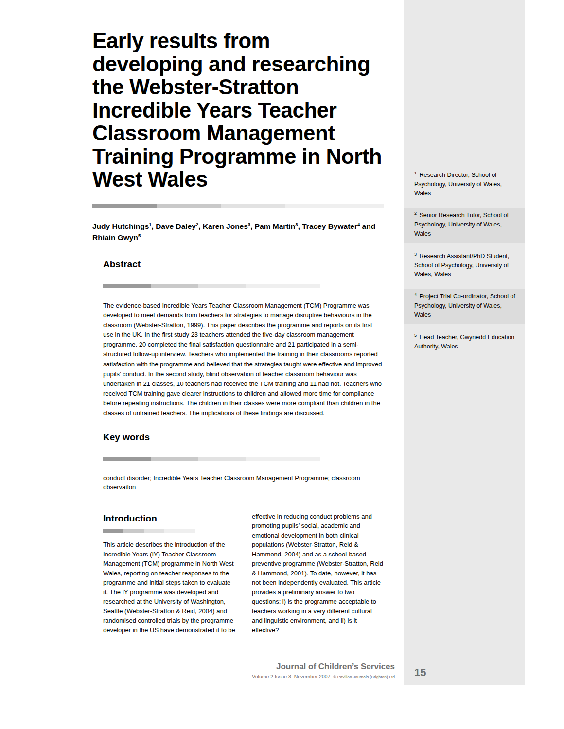Early results from developing and researching the Webster-Stratton Incredible Years Teacher Classroom Management Training Programme in North West Wales
Judy Hutchings1, Dave Daley2, Karen Jones3, Pam Martin3, Tracey Bywater4 and Rhiain Gwyn5
Abstract
The evidence-based Incredible Years Teacher Classroom Management (TCM) Programme was developed to meet demands from teachers for strategies to manage disruptive behaviours in the classroom (Webster-Stratton, 1999). This paper describes the programme and reports on its first use in the UK. In the first study 23 teachers attended the five-day classroom management programme, 20 completed the final satisfaction questionnaire and 21 participated in a semi-structured follow-up interview. Teachers who implemented the training in their classrooms reported satisfaction with the programme and believed that the strategies taught were effective and improved pupils’ conduct. In the second study, blind observation of teacher classroom behaviour was undertaken in 21 classes, 10 teachers had received the TCM training and 11 had not. Teachers who received TCM training gave clearer instructions to children and allowed more time for compliance before repeating instructions. The children in their classes were more compliant than children in the classes of untrained teachers. The implications of these findings are discussed.
Key words
conduct disorder; Incredible Years Teacher Classroom Management Programme; classroom observation
Introduction
This article describes the introduction of the Incredible Years (IY) Teacher Classroom Management (TCM) programme in North West Wales, reporting on teacher responses to the programme and initial steps taken to evaluate it. The IY programme was developed and researched at the University of Washington, Seattle (Webster-Stratton & Reid, 2004) and randomised controlled trials by the programme developer in the US have demonstrated it to be
effective in reducing conduct problems and promoting pupils’ social, academic and emotional development in both clinical populations (Webster-Stratton, Reid & Hammond, 2004) and as a school-based preventive programme (Webster-Stratton, Reid & Hammond, 2001). To date, however, it has not been independently evaluated. This article provides a preliminary answer to two questions: i) is the programme acceptable to teachers working in a very different cultural and linguistic environment, and ii) is it effective?
1 Research Director, School of Psychology, University of Wales, Wales
2 Senior Research Tutor, School of Psychology, University of Wales, Wales
3 Research Assistant/PhD Student, School of Psychology, University of Wales, Wales
4 Project Trial Co-ordinator, School of Psychology, University of Wales, Wales
5 Head Teacher, Gwynedd Education Authority, Wales
Journal of Children’s Services
Volume 2 Issue 3 November 2007 © Pavilion Journals (Brighton) Ltd
15